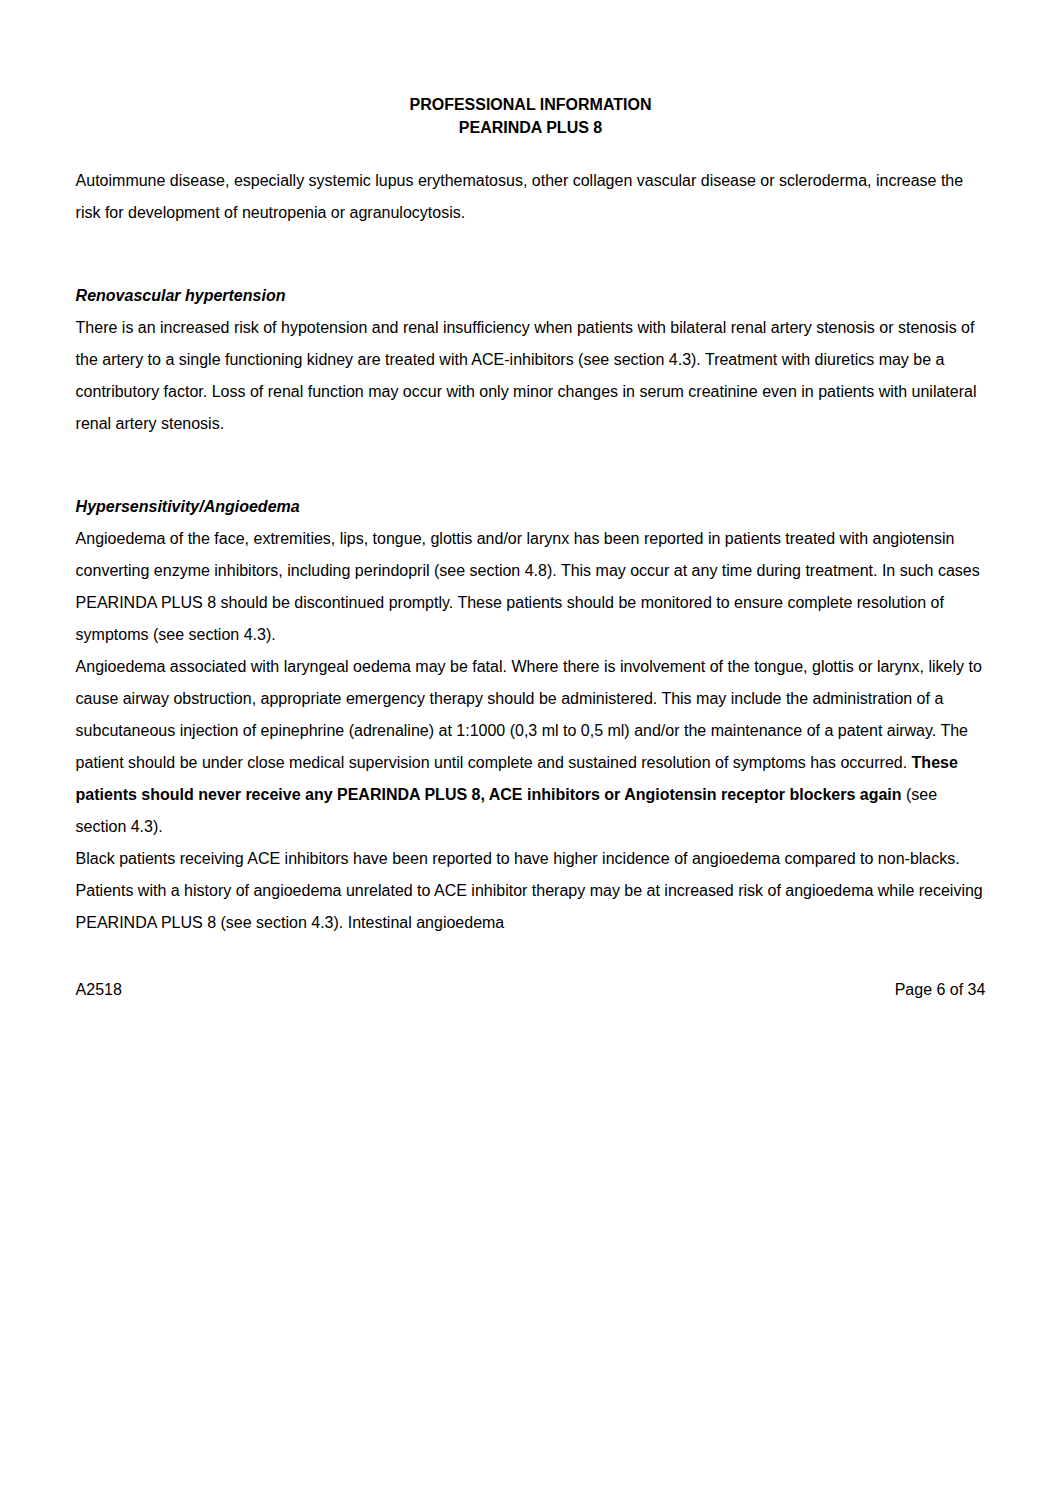PROFESSIONAL INFORMATION
PEARINDA PLUS 8
Autoimmune disease, especially systemic lupus erythematosus, other collagen vascular disease or scleroderma, increase the risk for development of neutropenia or agranulocytosis.
Renovascular hypertension
There is an increased risk of hypotension and renal insufficiency when patients with bilateral renal artery stenosis or stenosis of the artery to a single functioning kidney are treated with ACE-inhibitors (see section 4.3). Treatment with diuretics may be a contributory factor. Loss of renal function may occur with only minor changes in serum creatinine even in patients with unilateral renal artery stenosis.
Hypersensitivity/Angioedema
Angioedema of the face, extremities, lips, tongue, glottis and/or larynx has been reported in patients treated with angiotensin converting enzyme inhibitors, including perindopril (see section 4.8). This may occur at any time during treatment. In such cases PEARINDA PLUS 8 should be discontinued promptly. These patients should be monitored to ensure complete resolution of symptoms (see section 4.3).
Angioedema associated with laryngeal oedema may be fatal. Where there is involvement of the tongue, glottis or larynx, likely to cause airway obstruction, appropriate emergency therapy should be administered. This may include the administration of a subcutaneous injection of epinephrine (adrenaline) at 1:1000 (0,3 ml to 0,5 ml) and/or the maintenance of a patent airway. The patient should be under close medical supervision until complete and sustained resolution of symptoms has occurred. These patients should never receive any PEARINDA PLUS 8, ACE inhibitors or Angiotensin receptor blockers again (see section 4.3).
Black patients receiving ACE inhibitors have been reported to have higher incidence of angioedema compared to non-blacks.
Patients with a history of angioedema unrelated to ACE inhibitor therapy may be at increased risk of angioedema while receiving PEARINDA PLUS 8 (see section 4.3). Intestinal angioedema
A2518 Page 6 of 34